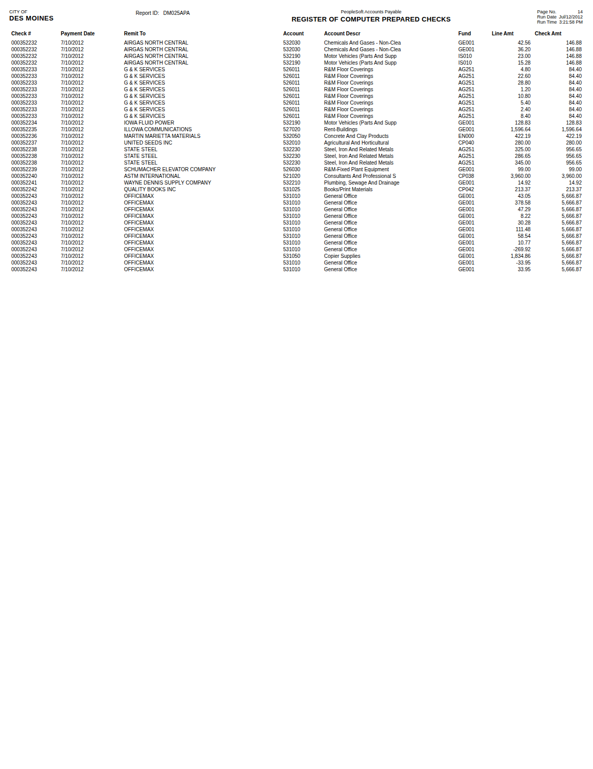CITY OF
DES MOINES
Report ID: DM025APA
PeopleSoft Accounts Payable
REGISTER OF COMPUTER PREPARED CHECKS
| Page No. | 14 |
| Run Date | Jul/12/2012 |
| Run Time | 3:21:58 PM |
| Check # | Payment Date | Remit To | Account | Account Descr | Fund | Line Amt | Check Amt |
| --- | --- | --- | --- | --- | --- | --- | --- |
| 000352232 | 7/10/2012 | AIRGAS NORTH CENTRAL | 532030 | Chemicals And Gases - Non-Clea | GE001 | 42.56 | 146.88 |
| 000352232 | 7/10/2012 | AIRGAS NORTH CENTRAL | 532030 | Chemicals And Gases - Non-Clea | GE001 | 36.20 | 146.88 |
| 000352232 | 7/10/2012 | AIRGAS NORTH CENTRAL | 532190 | Motor Vehicles (Parts And Supp | IS010 | 23.00 | 146.88 |
| 000352232 | 7/10/2012 | AIRGAS NORTH CENTRAL | 532190 | Motor Vehicles (Parts And Supp | IS010 | 15.28 | 146.88 |
| 000352233 | 7/10/2012 | G & K SERVICES | 526011 | R&M Floor Coverings | AG251 | 4.80 | 84.40 |
| 000352233 | 7/10/2012 | G & K SERVICES | 526011 | R&M Floor Coverings | AG251 | 22.60 | 84.40 |
| 000352233 | 7/10/2012 | G & K SERVICES | 526011 | R&M Floor Coverings | AG251 | 28.80 | 84.40 |
| 000352233 | 7/10/2012 | G & K SERVICES | 526011 | R&M Floor Coverings | AG251 | 1.20 | 84.40 |
| 000352233 | 7/10/2012 | G & K SERVICES | 526011 | R&M Floor Coverings | AG251 | 10.80 | 84.40 |
| 000352233 | 7/10/2012 | G & K SERVICES | 526011 | R&M Floor Coverings | AG251 | 5.40 | 84.40 |
| 000352233 | 7/10/2012 | G & K SERVICES | 526011 | R&M Floor Coverings | AG251 | 2.40 | 84.40 |
| 000352233 | 7/10/2012 | G & K SERVICES | 526011 | R&M Floor Coverings | AG251 | 8.40 | 84.40 |
| 000352234 | 7/10/2012 | IOWA FLUID POWER | 532190 | Motor Vehicles (Parts And Supp | GE001 | 128.83 | 128.83 |
| 000352235 | 7/10/2012 | ILLOWA COMMUNICATIONS | 527020 | Rent-Buildings | GE001 | 1,596.64 | 1,596.64 |
| 000352236 | 7/10/2012 | MARTIN MARIETTA MATERIALS | 532050 | Concrete And Clay Products | EN000 | 422.19 | 422.19 |
| 000352237 | 7/10/2012 | UNITED SEEDS INC | 532010 | Agricultural And Horticultural | CP040 | 280.00 | 280.00 |
| 000352238 | 7/10/2012 | STATE STEEL | 532230 | Steel, Iron And Related Metals | AG251 | 325.00 | 956.65 |
| 000352238 | 7/10/2012 | STATE STEEL | 532230 | Steel, Iron And Related Metals | AG251 | 286.65 | 956.65 |
| 000352238 | 7/10/2012 | STATE STEEL | 532230 | Steel, Iron And Related Metals | AG251 | 345.00 | 956.65 |
| 000352239 | 7/10/2012 | SCHUMACHER ELEVATOR COMPANY | 526030 | R&M-Fixed Plant Equipment | GE001 | 99.00 | 99.00 |
| 000352240 | 7/10/2012 | ASTM INTERNATIONAL | 521020 | Consultants And Professional S | CP038 | 3,960.00 | 3,960.00 |
| 000352241 | 7/10/2012 | WAYNE DENNIS SUPPLY COMPANY | 532210 | Plumbing, Sewage And Drainage | GE001 | 14.92 | 14.92 |
| 000352242 | 7/10/2012 | QUALITY BOOKS INC | 531025 | Books/Print Materials | CP042 | 213.37 | 213.37 |
| 000352243 | 7/10/2012 | OFFICEMAX | 531010 | General Office | GE001 | 43.05 | 5,666.87 |
| 000352243 | 7/10/2012 | OFFICEMAX | 531010 | General Office | GE001 | 378.58 | 5,666.87 |
| 000352243 | 7/10/2012 | OFFICEMAX | 531010 | General Office | GE001 | 47.29 | 5,666.87 |
| 000352243 | 7/10/2012 | OFFICEMAX | 531010 | General Office | GE001 | 8.22 | 5,666.87 |
| 000352243 | 7/10/2012 | OFFICEMAX | 531010 | General Office | GE001 | 30.28 | 5,666.87 |
| 000352243 | 7/10/2012 | OFFICEMAX | 531010 | General Office | GE001 | 111.48 | 5,666.87 |
| 000352243 | 7/10/2012 | OFFICEMAX | 531010 | General Office | GE001 | 58.54 | 5,666.87 |
| 000352243 | 7/10/2012 | OFFICEMAX | 531010 | General Office | GE001 | 10.77 | 5,666.87 |
| 000352243 | 7/10/2012 | OFFICEMAX | 531010 | General Office | GE001 | -269.92 | 5,666.87 |
| 000352243 | 7/10/2012 | OFFICEMAX | 531050 | Copier Supplies | GE001 | 1,834.86 | 5,666.87 |
| 000352243 | 7/10/2012 | OFFICEMAX | 531010 | General Office | GE001 | -33.95 | 5,666.87 |
| 000352243 | 7/10/2012 | OFFICEMAX | 531010 | General Office | GE001 | 33.95 | 5,666.87 |